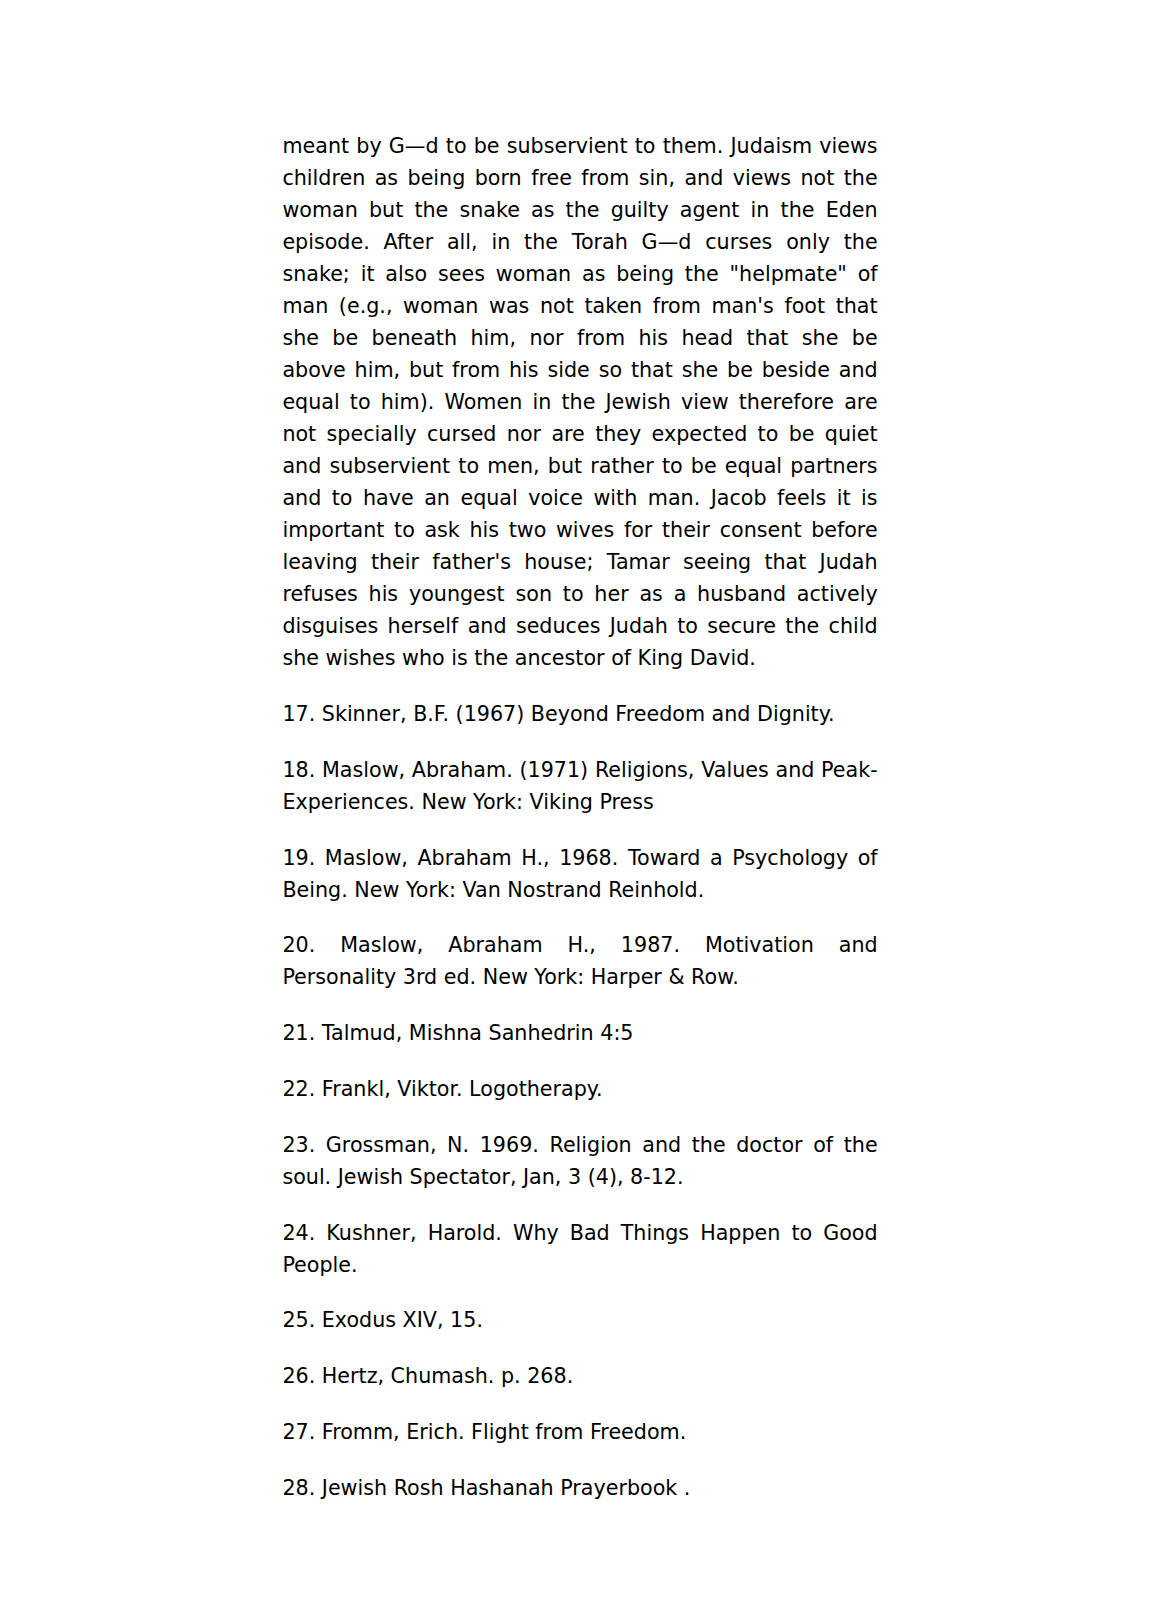meant by G—d to be subservient to them. Judaism views children as being born free from sin, and views not the woman but the snake as the guilty agent in the Eden episode. After all, in the Torah G—d curses only the snake; it also sees woman as being the "helpmate" of man (e.g., woman was not taken from man's foot that she be beneath him, nor from his head that she be above him, but from his side so that she be beside and equal to him). Women in the Jewish view therefore are not specially cursed nor are they expected to be quiet and subservient to men, but rather to be equal partners and to have an equal voice with man. Jacob feels it is important to ask his two wives for their consent before leaving their father's house; Tamar seeing that Judah refuses his youngest son to her as a husband actively disguises herself and seduces Judah to secure the child she wishes who is the ancestor of King David.
17. Skinner, B.F. (1967) Beyond Freedom and Dignity.
18. Maslow, Abraham. (1971) Religions, Values and Peak-Experiences. New York: Viking Press
19. Maslow, Abraham H., 1968. Toward a Psychology of Being. New York: Van Nostrand Reinhold.
20. Maslow, Abraham H., 1987. Motivation and Personality 3rd ed. New York: Harper & Row.
21. Talmud, Mishna Sanhedrin 4:5
22. Frankl, Viktor. Logotherapy.
23. Grossman, N. 1969. Religion and the doctor of the soul. Jewish Spectator, Jan, 3 (4), 8-12.
24. Kushner, Harold. Why Bad Things Happen to Good People.
25. Exodus XIV, 15.
26. Hertz, Chumash. p. 268.
27. Fromm, Erich. Flight from Freedom.
28. Jewish Rosh Hashanah Prayerbook .